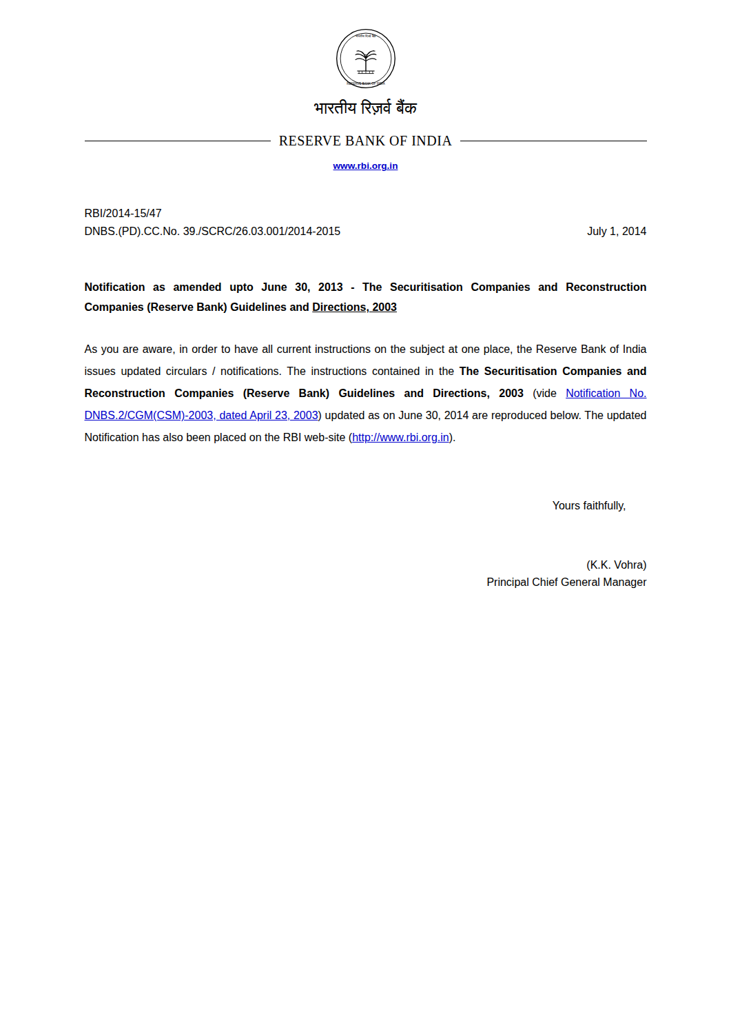भारतीय रिज़र्व बैंक RESERVE BANK OF INDIA
भारतीय रिज़र्व बैंक
RESERVE BANK OF INDIA
www.rbi.org.in
RBI/2014-15/47
DNBS.(PD).CC.No. 39./SCRC/26.03.001/2014-2015
July 1, 2014
Notification as amended upto June 30, 2013 - The Securitisation Companies and Reconstruction Companies (Reserve Bank) Guidelines and Directions, 2003
As you are aware, in order to have all current instructions on the subject at one place, the Reserve Bank of India issues updated circulars / notifications. The instructions contained in the The Securitisation Companies and Reconstruction Companies (Reserve Bank) Guidelines and Directions, 2003 (vide Notification No. DNBS.2/CGM(CSM)-2003, dated April 23, 2003) updated as on June 30, 2014 are reproduced below. The updated Notification has also been placed on the RBI web-site (http://www.rbi.org.in).
Yours faithfully,
(K.K. Vohra)
Principal Chief General Manager